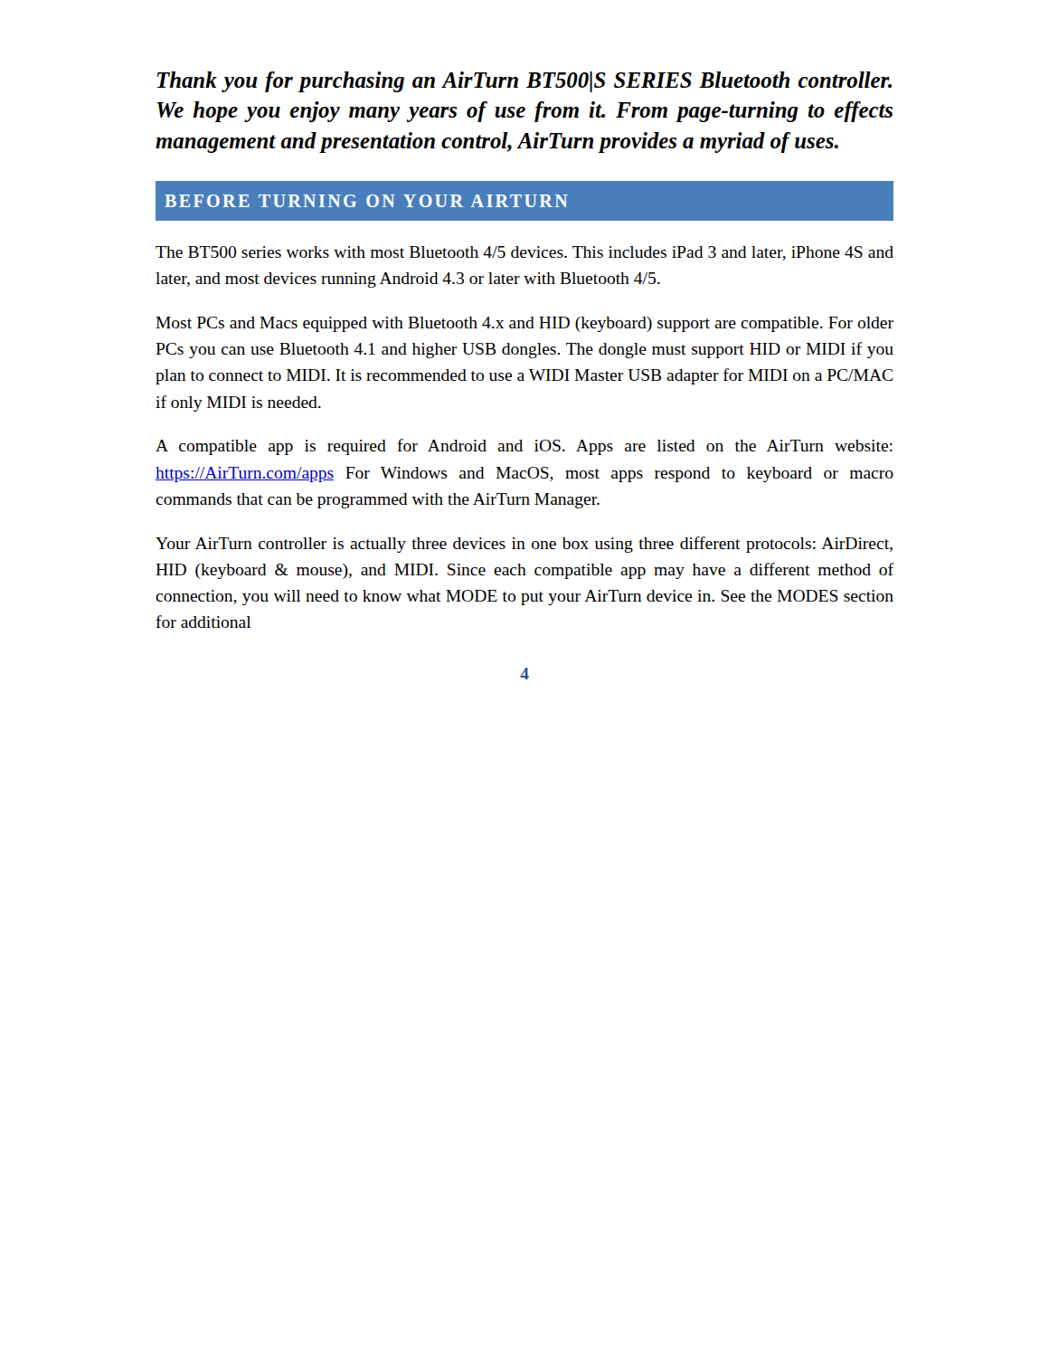Thank you for purchasing an AirTurn BT500|S SERIES Bluetooth controller. We hope you enjoy many years of use from it. From page-turning to effects management and presentation control, AirTurn provides a myriad of uses.
BEFORE TURNING ON YOUR AIRTURN
The BT500 series works with most Bluetooth 4/5 devices. This includes iPad 3 and later, iPhone 4S and later, and most devices running Android 4.3 or later with Bluetooth 4/5.
Most PCs and Macs equipped with Bluetooth 4.x and HID (keyboard) support are compatible. For older PCs you can use Bluetooth 4.1 and higher USB dongles. The dongle must support HID or MIDI if you plan to connect to MIDI. It is recommended to use a WIDI Master USB adapter for MIDI on a PC/MAC if only MIDI is needed.
A compatible app is required for Android and iOS. Apps are listed on the AirTurn website: https://AirTurn.com/apps For Windows and MacOS, most apps respond to keyboard or macro commands that can be programmed with the AirTurn Manager.
Your AirTurn controller is actually three devices in one box using three different protocols: AirDirect, HID (keyboard & mouse), and MIDI. Since each compatible app may have a different method of connection, you will need to know what MODE to put your AirTurn device in. See the MODES section for additional
4